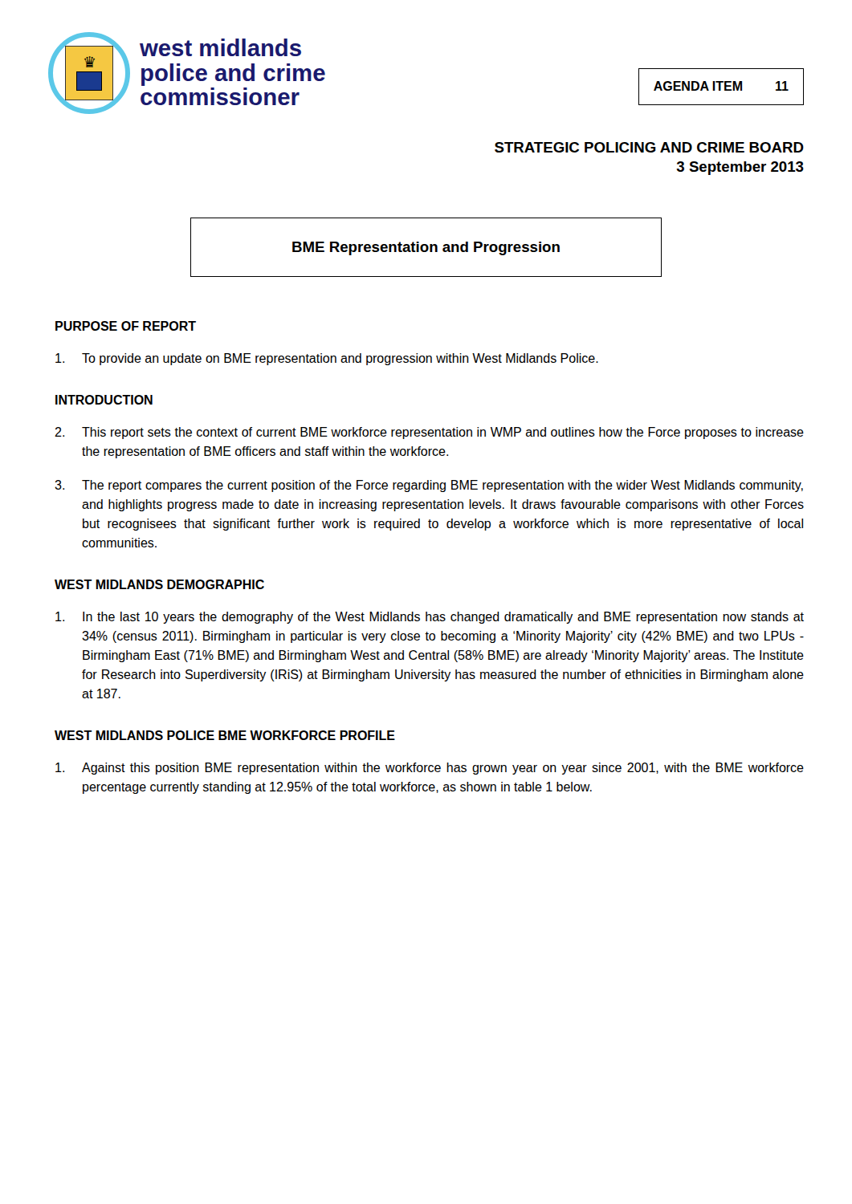♛
west midlands
police and crime
commissioner
AGENDA ITEM11
STRATEGIC POLICING AND CRIME BOARD
3 September 2013
BME Representation and Progression
PURPOSE OF REPORT
To provide an update on BME representation and progression within West Midlands Police.
INTRODUCTION
This report sets the context of current BME workforce representation in WMP and outlines how the Force proposes to increase the representation of BME officers and staff within the workforce.
The report compares the current position of the Force regarding BME representation with the wider West Midlands community, and highlights progress made to date in increasing representation levels. It draws favourable comparisons with other Forces but recognisees that significant further work is required to develop a workforce which is more representative of local communities.
WEST MIDLANDS DEMOGRAPHIC
In the last 10 years the demography of the West Midlands has changed dramatically and BME representation now stands at 34% (census 2011). Birmingham in particular is very close to becoming a ‘Minority Majority’ city (42% BME) and two LPUs - Birmingham East (71% BME) and Birmingham West and Central (58% BME) are already ‘Minority Majority’ areas. The Institute for Research into Superdiversity (IRiS) at Birmingham University has measured the number of ethnicities in Birmingham alone at 187.
WEST MIDLANDS POLICE BME WORKFORCE PROFILE
Against this position BME representation within the workforce has grown year on year since 2001, with the BME workforce percentage currently standing at 12.95% of the total workforce, as shown in table 1 below.